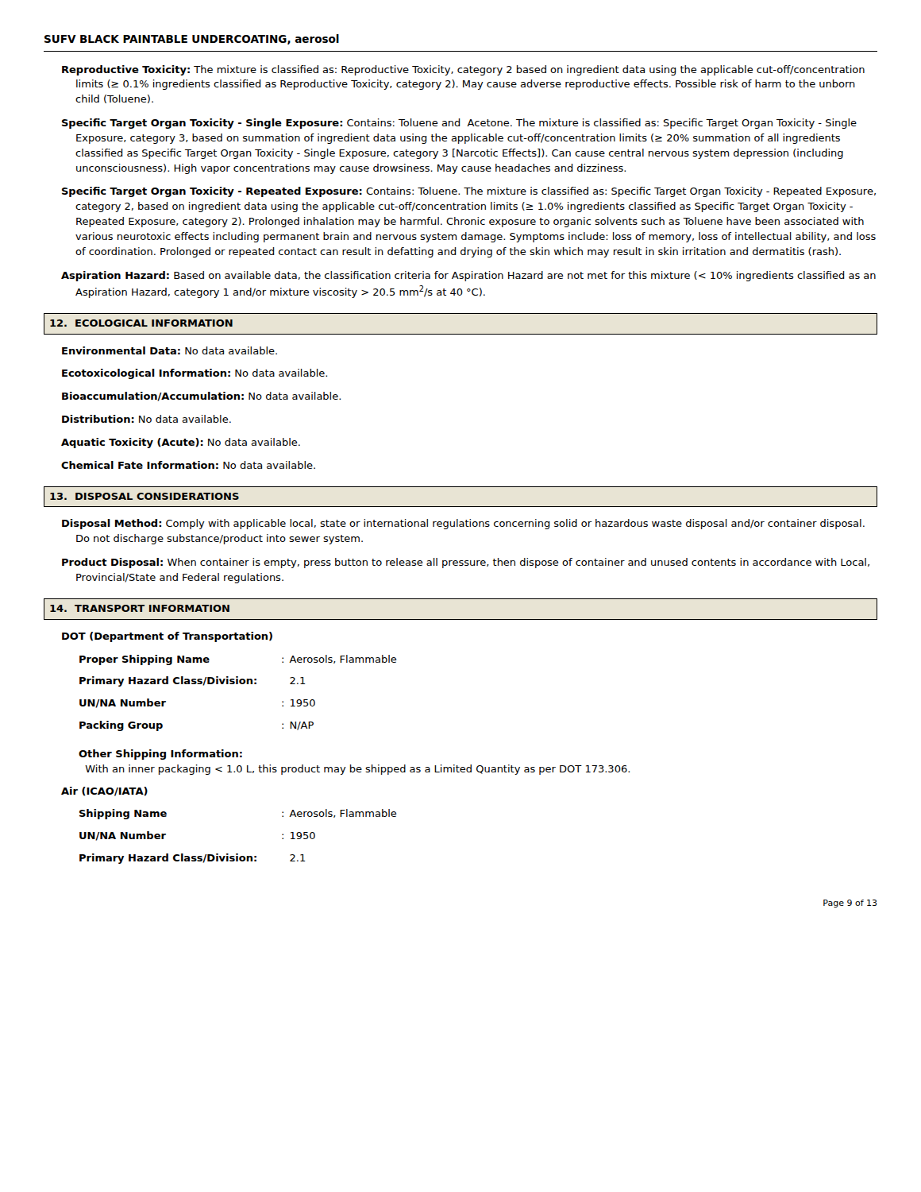SUFV BLACK PAINTABLE UNDERCOATING, aerosol
Reproductive Toxicity: The mixture is classified as: Reproductive Toxicity, category 2 based on ingredient data using the applicable cut-off/concentration limits (≥ 0.1% ingredients classified as Reproductive Toxicity, category 2). May cause adverse reproductive effects. Possible risk of harm to the unborn child (Toluene).
Specific Target Organ Toxicity - Single Exposure: Contains: Toluene and Acetone. The mixture is classified as: Specific Target Organ Toxicity - Single Exposure, category 3, based on summation of ingredient data using the applicable cut-off/concentration limits (≥ 20% summation of all ingredients classified as Specific Target Organ Toxicity - Single Exposure, category 3 [Narcotic Effects]). Can cause central nervous system depression (including unconsciousness). High vapor concentrations may cause drowsiness. May cause headaches and dizziness.
Specific Target Organ Toxicity - Repeated Exposure: Contains: Toluene. The mixture is classified as: Specific Target Organ Toxicity - Repeated Exposure, category 2, based on ingredient data using the applicable cut-off/concentration limits (≥ 1.0% ingredients classified as Specific Target Organ Toxicity - Repeated Exposure, category 2). Prolonged inhalation may be harmful. Chronic exposure to organic solvents such as Toluene have been associated with various neurotoxic effects including permanent brain and nervous system damage. Symptoms include: loss of memory, loss of intellectual ability, and loss of coordination. Prolonged or repeated contact can result in defatting and drying of the skin which may result in skin irritation and dermatitis (rash).
Aspiration Hazard: Based on available data, the classification criteria for Aspiration Hazard are not met for this mixture (< 10% ingredients classified as an Aspiration Hazard, category 1 and/or mixture viscosity > 20.5 mm2/s at 40 °C).
12. ECOLOGICAL INFORMATION
Environmental Data: No data available.
Ecotoxicological Information: No data available.
Bioaccumulation/Accumulation: No data available.
Distribution: No data available.
Aquatic Toxicity (Acute): No data available.
Chemical Fate Information: No data available.
13. DISPOSAL CONSIDERATIONS
Disposal Method: Comply with applicable local, state or international regulations concerning solid or hazardous waste disposal and/or container disposal. Do not discharge substance/product into sewer system.
Product Disposal: When container is empty, press button to release all pressure, then dispose of container and unused contents in accordance with Local, Provincial/State and Federal regulations.
14. TRANSPORT INFORMATION
DOT (Department of Transportation)
| Proper Shipping Name | : | Aerosols, Flammable |
| Primary Hazard Class/Division: | | 2.1 |
| UN/NA Number | : | 1950 |
| Packing Group | : | N/AP |
Other Shipping Information:
With an inner packaging < 1.0 L, this product may be shipped as a Limited Quantity as per DOT 173.306.
Air (ICAO/IATA)
| Shipping Name | : | Aerosols, Flammable |
| UN/NA Number | : | 1950 |
| Primary Hazard Class/Division: | | 2.1 |
Page 9 of 13